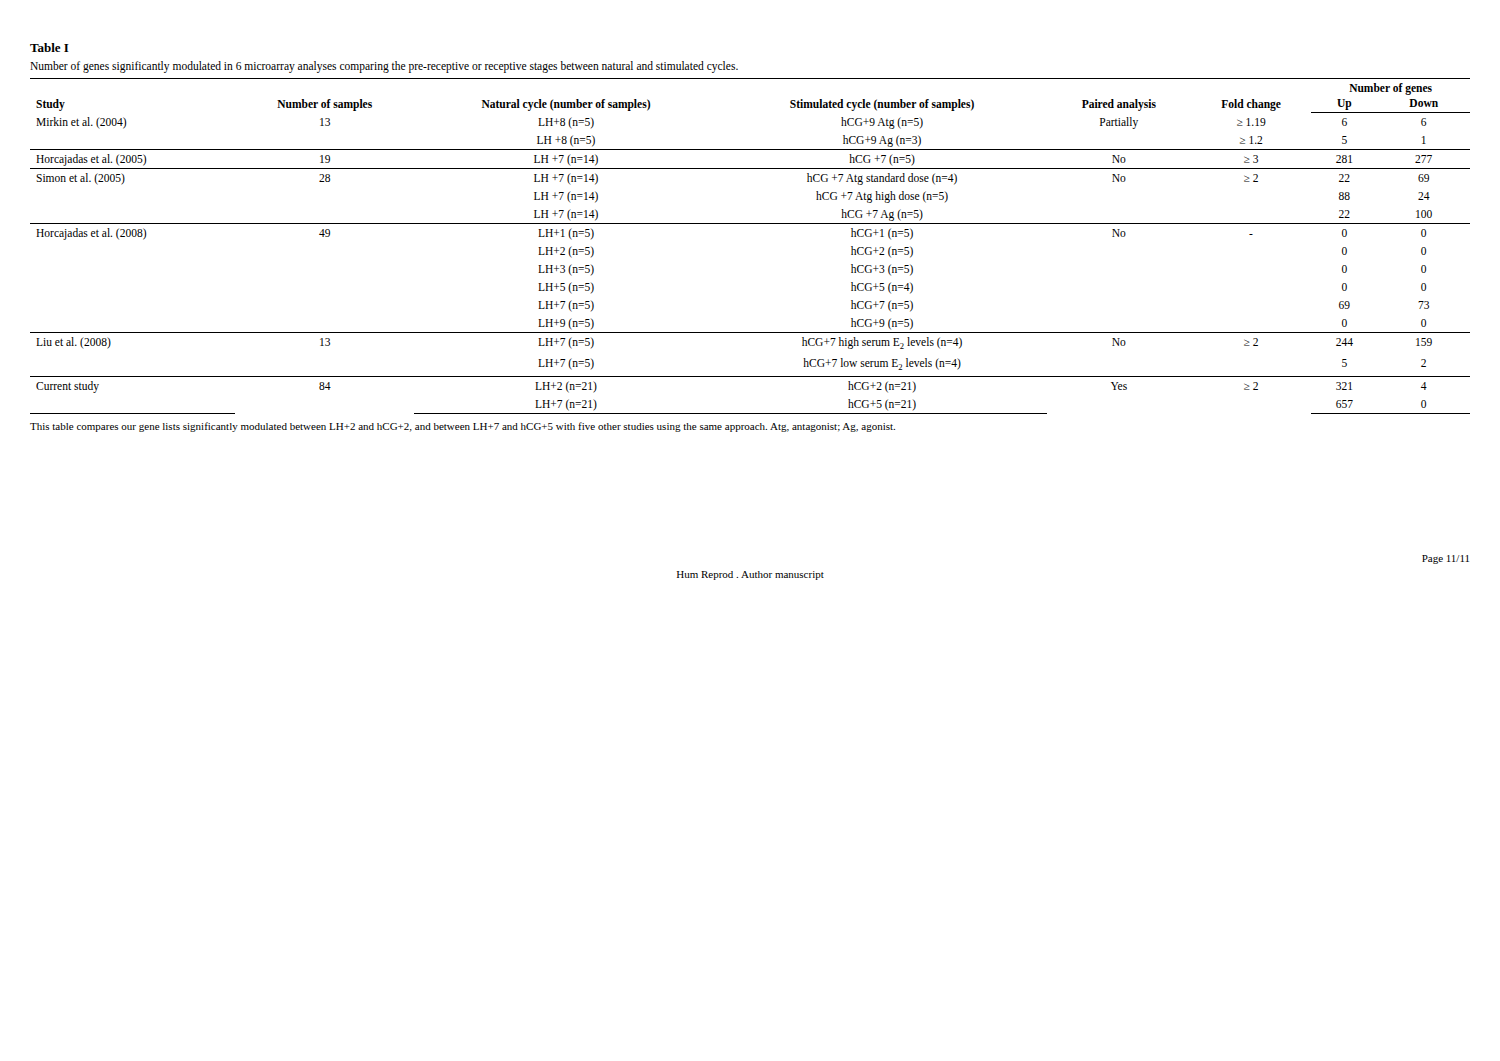Table I
Number of genes significantly modulated in 6 microarray analyses comparing the pre-receptive or receptive stages between natural and stimulated cycles.
| Study | Number of samples | Natural cycle (number of samples) | Stimulated cycle (number of samples) | Paired analysis | Fold change | Number of genes |
| --- | --- | --- | --- | --- | --- | --- |
| Up | Down |
| Mirkin et al. (2004) | 13 | LH+8 (n=5) | hCG+9 Atg (n=5) | Partially | ≥ 1.19 | 6 | 6 |
| | LH +8 (n=5) | hCG+9 Ag (n=3) | ≥ 1.2 | 5 | 1 |
| Horcajadas et al. (2005) | 19 | LH +7 (n=14) | hCG +7 (n=5) | No | ≥ 3 | 281 | 277 |
| Simon et al. (2005) | 28 | LH +7 (n=14) | hCG +7 Atg standard dose (n=4) | No | ≥ 2 | 22 | 69 |
| | LH +7 (n=14) | hCG +7 Atg high dose (n=5) | 88 | 24 |
| | LH +7 (n=14) | hCG +7 Ag (n=5) | 22 | 100 |
| Horcajadas et al. (2008) | 49 | LH+1 (n=5) | hCG+1 (n=5) | No | - | 0 | 0 |
| | LH+2 (n=5) | hCG+2 (n=5) | 0 | 0 |
| | LH+3 (n=5) | hCG+3 (n=5) | 0 | 0 |
| | LH+5 (n=5) | hCG+5 (n=4) | 0 | 0 |
| | LH+7 (n=5) | hCG+7 (n=5) | 69 | 73 |
| | LH+9 (n=5) | hCG+9 (n=5) | 0 | 0 |
| Liu et al. (2008) | 13 | LH+7 (n=5) | hCG+7 high serum E 2 levels (n=4) | No | ≥ 2 | 244 | 159 |
| | LH+7 (n=5) | hCG+7 low serum E 2 levels (n=4) | 5 | 2 |
| Current study | 84 | LH+2 (n=21) | hCG+2 (n=21) | Yes | ≥ 2 | 321 | 4 |
| | LH+7 (n=21) | hCG+5 (n=21) | 657 | 0 |
This table compares our gene lists significantly modulated between LH+2 and hCG+2, and between LH+7 and hCG+5 with five other studies using the same approach. Atg, antagonist; Ag, agonist.
Page 11/11
Hum Reprod . Author manuscript